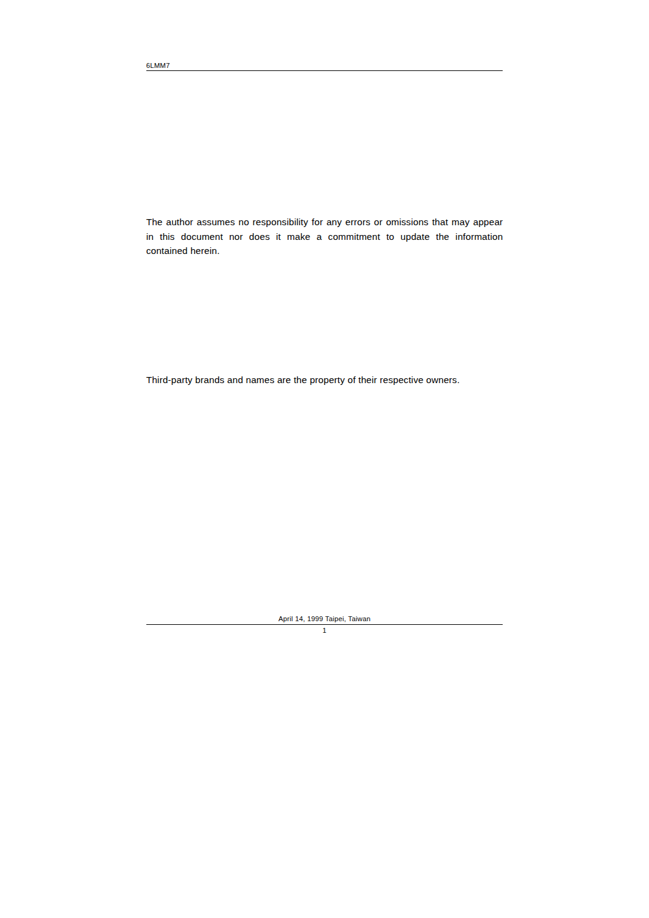6LMM7
The author assumes no responsibility for any errors or omissions that may appear in this document nor does it make a commitment to update the information contained herein.
Third-party brands and names are the property of their respective owners.
April 14, 1999 Taipei, Taiwan
1